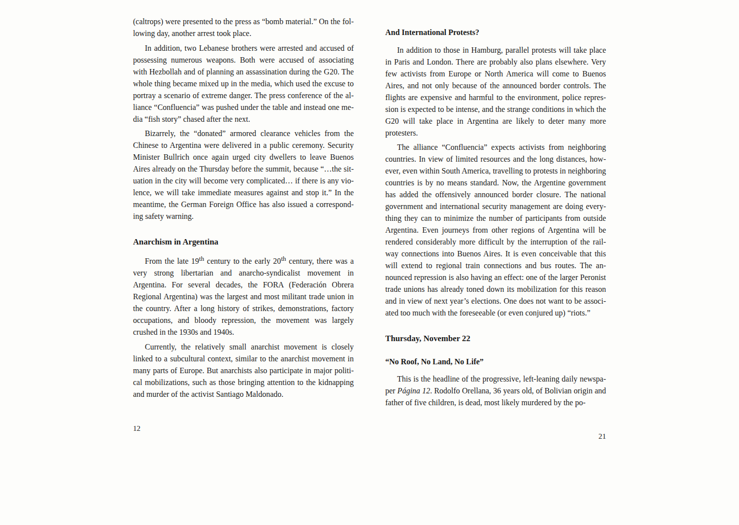(caltrops) were presented to the press as “bomb material.” On the following day, another arrest took place.
In addition, two Lebanese brothers were arrested and accused of possessing numerous weapons. Both were accused of associating with Hezbollah and of planning an assassination during the G20. The whole thing became mixed up in the media, which used the excuse to portray a scenario of extreme danger. The press conference of the alliance “Confluencia” was pushed under the table and instead one media “fish story” chased after the next.
Bizarrely, the “donated” armored clearance vehicles from the Chinese to Argentina were delivered in a public ceremony. Security Minister Bullrich once again urged city dwellers to leave Buenos Aires already on the Thursday before the summit, because “…the situation in the city will become very complicated… if there is any violence, we will take immediate measures against and stop it.” In the meantime, the German Foreign Office has also issued a corresponding safety warning.
Anarchism in Argentina
From the late 19th century to the early 20th century, there was a very strong libertarian and anarcho-syndicalist movement in Argentina. For several decades, the FORA (Federación Obrera Regional Argentina) was the largest and most militant trade union in the country. After a long history of strikes, demonstrations, factory occupations, and bloody repression, the movement was largely crushed in the 1930s and 1940s.
Currently, the relatively small anarchist movement is closely linked to a subcultural context, similar to the anarchist movement in many parts of Europe. But anarchists also participate in major political mobilizations, such as those bringing attention to the kidnapping and murder of the activist Santiago Maldonado.
12
And International Protests?
In addition to those in Hamburg, parallel protests will take place in Paris and London. There are probably also plans elsewhere. Very few activists from Europe or North America will come to Buenos Aires, and not only because of the announced border controls. The flights are expensive and harmful to the environment, police repression is expected to be intense, and the strange conditions in which the G20 will take place in Argentina are likely to deter many more protesters.
The alliance “Confluencia” expects activists from neighboring countries. In view of limited resources and the long distances, however, even within South America, travelling to protests in neighboring countries is by no means standard. Now, the Argentine government has added the offensively announced border closure. The national government and international security management are doing everything they can to minimize the number of participants from outside Argentina. Even journeys from other regions of Argentina will be rendered considerably more difficult by the interruption of the railway connections into Buenos Aires. It is even conceivable that this will extend to regional train connections and bus routes. The announced repression is also having an effect: one of the larger Peronist trade unions has already toned down its mobilization for this reason and in view of next year’s elections. One does not want to be associated too much with the foreseeable (or even conjured up) “riots.”
Thursday, November 22
“No Roof, No Land, No Life”
This is the headline of the progressive, left-leaning daily newspaper Página 12. Rodolfo Orellana, 36 years old, of Bolivian origin and father of five children, is dead, most likely murdered by the po-
21